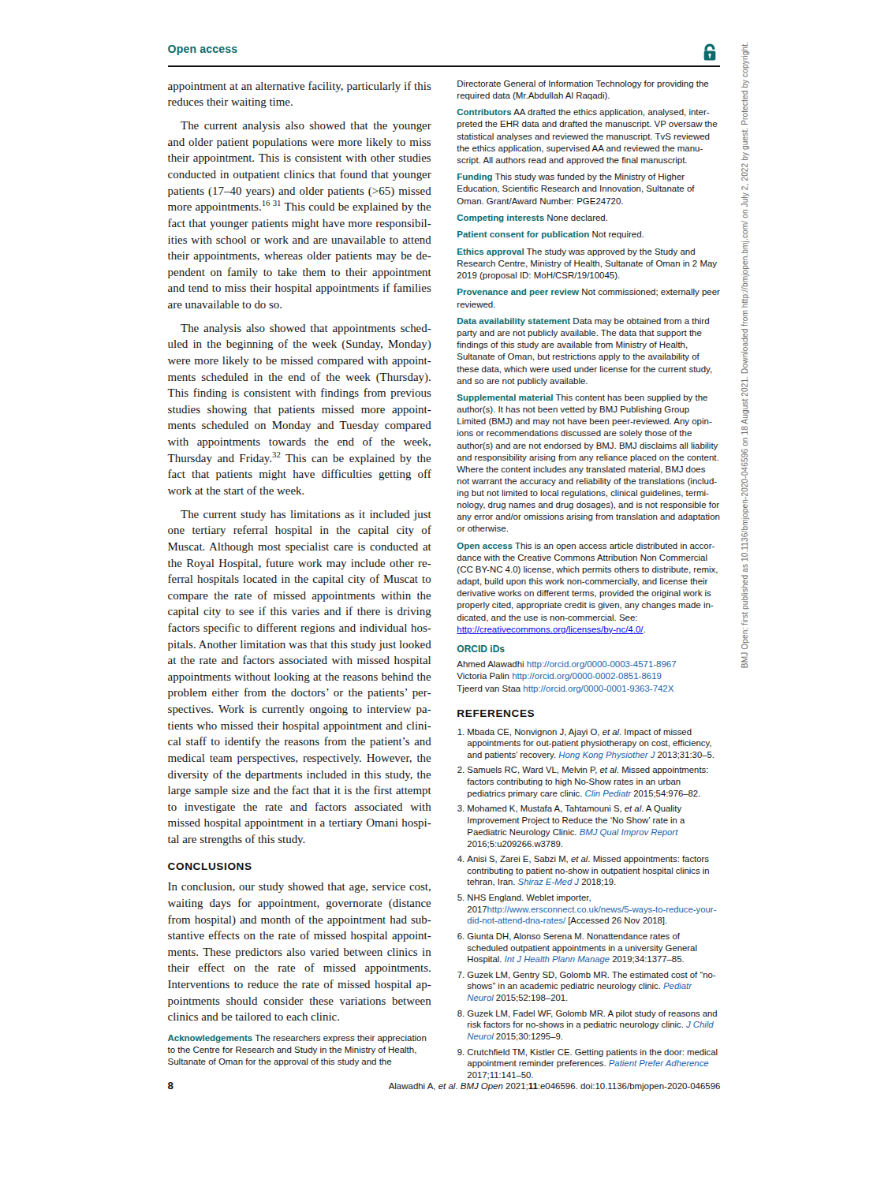BMJ Open: first published as 10.1136/bmjopen-2020-046596 on 18 August 2021. Downloaded from http://bmjopen.bmj.com/ on July 2, 2022 by guest. Protected by copyright.
Open access
appointment at an alternative facility, particularly if this reduces their waiting time.
The current analysis also showed that the younger and older patient populations were more likely to miss their appointment. This is consistent with other studies conducted in outpatient clinics that found that younger patients (17–40 years) and older patients (>65) missed more appointments.16 31 This could be explained by the fact that younger patients might have more responsibilities with school or work and are unavailable to attend their appointments, whereas older patients may be dependent on family to take them to their appointment and tend to miss their hospital appointments if families are unavailable to do so.
The analysis also showed that appointments scheduled in the beginning of the week (Sunday, Monday) were more likely to be missed compared with appointments scheduled in the end of the week (Thursday). This finding is consistent with findings from previous studies showing that patients missed more appointments scheduled on Monday and Tuesday compared with appointments towards the end of the week, Thursday and Friday.32 This can be explained by the fact that patients might have difficulties getting off work at the start of the week.
The current study has limitations as it included just one tertiary referral hospital in the capital city of Muscat. Although most specialist care is conducted at the Royal Hospital, future work may include other referral hospitals located in the capital city of Muscat to compare the rate of missed appointments within the capital city to see if this varies and if there is driving factors specific to different regions and individual hospitals. Another limitation was that this study just looked at the rate and factors associated with missed hospital appointments without looking at the reasons behind the problem either from the doctors’ or the patients’ perspectives. Work is currently ongoing to interview patients who missed their hospital appointment and clinical staff to identify the reasons from the patient’s and medical team perspectives, respectively. However, the diversity of the departments included in this study, the large sample size and the fact that it is the first attempt to investigate the rate and factors associated with missed hospital appointment in a tertiary Omani hospital are strengths of this study.
Conclusions
In conclusion, our study showed that age, service cost, waiting days for appointment, governorate (distance from hospital) and month of the appointment had substantive effects on the rate of missed hospital appointments. These predictors also varied between clinics in their effect on the rate of missed appointments. Interventions to reduce the rate of missed hospital appointments should consider these variations between clinics and be tailored to each clinic.
Acknowledgements The researchers express their appreciation to the Centre for Research and Study in the Ministry of Health, Sultanate of Oman for the approval of this study and the Directorate General of Information Technology for providing the required data (Mr.Abdullah Al Raqadi).
Contributors AA drafted the ethics application, analysed, interpreted the EHR data and drafted the manuscript. VP oversaw the statistical analyses and reviewed the manuscript. TvS reviewed the ethics application, supervised AA and reviewed the manuscript. All authors read and approved the final manuscript.
Funding This study was funded by the Ministry of Higher Education, Scientific Research and Innovation, Sultanate of Oman. Grant/Award Number: PGE24720.
Competing interests None declared.
Patient consent for publication Not required.
Ethics approval The study was approved by the Study and Research Centre, Ministry of Health, Sultanate of Oman in 2 May 2019 (proposal ID: MoH/CSR/19/10045).
Provenance and peer review Not commissioned; externally peer reviewed.
Data availability statement Data may be obtained from a third party and are not publicly available. The data that support the findings of this study are available from Ministry of Health, Sultanate of Oman, but restrictions apply to the availability of these data, which were used under license for the current study, and so are not publicly available.
Supplemental material This content has been supplied by the author(s). It has not been vetted by BMJ Publishing Group Limited (BMJ) and may not have been peer-reviewed. Any opinions or recommendations discussed are solely those of the author(s) and are not endorsed by BMJ. BMJ disclaims all liability and responsibility arising from any reliance placed on the content. Where the content includes any translated material, BMJ does not warrant the accuracy and reliability of the translations (including but not limited to local regulations, clinical guidelines, terminology, drug names and drug dosages), and is not responsible for any error and/or omissions arising from translation and adaptation or otherwise.
Open access This is an open access article distributed in accordance with the Creative Commons Attribution Non Commercial (CC BY-NC 4.0) license, which permits others to distribute, remix, adapt, build upon this work non-commercially, and license their derivative works on different terms, provided the original work is properly cited, appropriate credit is given, any changes made indicated, and the use is non-commercial. See: http://creativecommons.org/licenses/by-nc/4.0/.
ORCID iDs
Ahmed Alawadhi http://orcid.org/0000-0003-4571-8967
Victoria Palin http://orcid.org/0000-0002-0851-8619
Tjeerd van Staa http://orcid.org/0000-0001-9363-742X
References
Mbada CE, Nonvignon J, Ajayi O, et al. Impact of missed appointments for out-patient physiotherapy on cost, efficiency, and patients’ recovery. Hong Kong Physiother J 2013;31:30–5.
Samuels RC, Ward VL, Melvin P, et al. Missed appointments: factors contributing to high No-Show rates in an urban pediatrics primary care clinic. Clin Pediatr 2015;54:976–82.
Mohamed K, Mustafa A, Tahtamouni S, et al. A Quality Improvement Project to Reduce the ‘No Show’ rate in a Paediatric Neurology Clinic. BMJ Qual Improv Report 2016;5:u209266.w3789.
Anisi S, Zarei E, Sabzi M, et al. Missed appointments: factors contributing to patient no-show in outpatient hospital clinics in tehran, Iran. Shiraz E-Med J 2018;19.
NHS England. Weblet importer, 2017http://www.ersconnect.co.uk/news/5-ways-to-reduce-your-did-not-attend-dna-rates/ [Accessed 26 Nov 2018].
Giunta DH, Alonso Serena M. Nonattendance rates of scheduled outpatient appointments in a university General Hospital. Int J Health Plann Manage 2019;34:1377–85.
Guzek LM, Gentry SD, Golomb MR. The estimated cost of “no-shows” in an academic pediatric neurology clinic. Pediatr Neurol 2015;52:198–201.
Guzek LM, Fadel WF, Golomb MR. A pilot study of reasons and risk factors for no-shows in a pediatric neurology clinic. J Child Neurol 2015;30:1295–9.
Crutchfield TM, Kistler CE. Getting patients in the door: medical appointment reminder preferences. Patient Prefer Adherence 2017;11:141–50.
8
Alawadhi A, et al. BMJ Open 2021;11:e046596. doi:10.1136/bmjopen-2020-046596